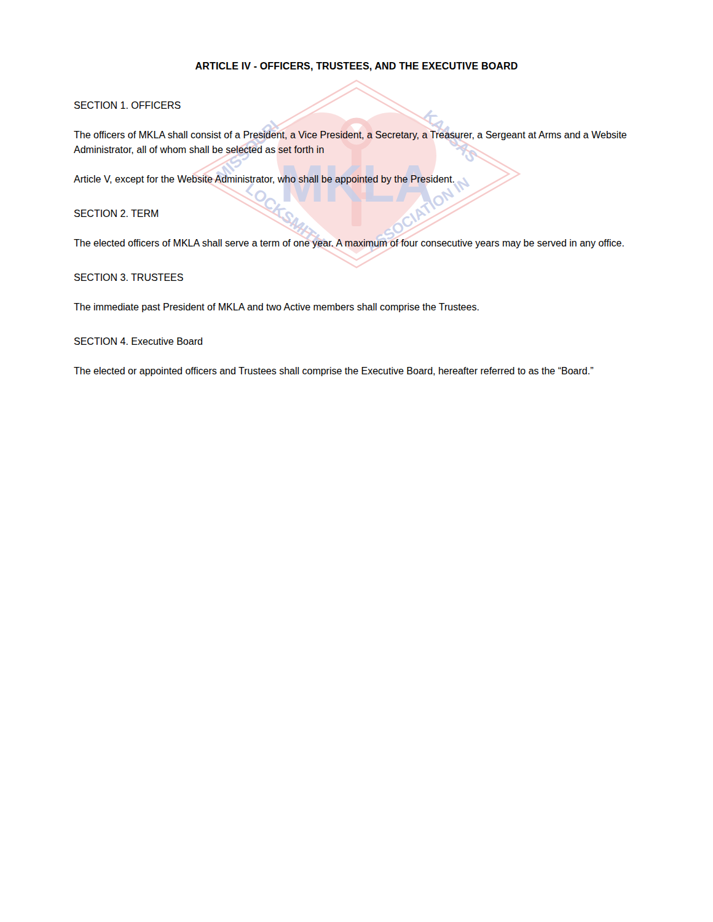MKLA MISSOURI KANSAS LOCKSMITH ASSOCIATION INC.
ARTICLE IV - OFFICERS, TRUSTEES, AND THE EXECUTIVE BOARD
SECTION 1. OFFICERS
The officers of MKLA shall consist of a President, a Vice President, a Secretary, a Treasurer, a Sergeant at Arms and a Website Administrator, all of whom shall be selected as set forth in
Article V, except for the Website Administrator, who shall be appointed by the President.
SECTION 2. TERM
The elected officers of MKLA shall serve a term of one year. A maximum of four consecutive years may be served in any office.
SECTION 3. TRUSTEES
The immediate past President of MKLA and two Active members shall comprise the Trustees.
SECTION 4. Executive Board
The elected or appointed officers and Trustees shall comprise the Executive Board, hereafter referred to as the “Board.”